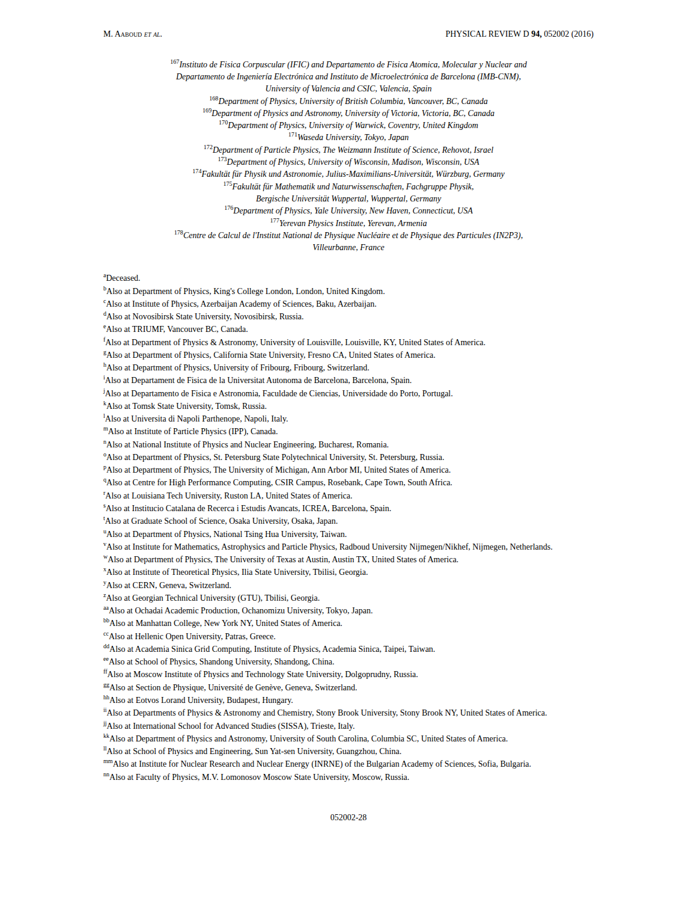M. Aaboud et al.
PHYSICAL REVIEW D 94, 052002 (2016)
167Instituto de Fisica Corpuscular (IFIC) and Departamento de Fisica Atomica, Molecular y Nuclear and
Departamento de Ingeniería Electrónica and Instituto de Microelectrónica de Barcelona (IMB-CNM),
University of Valencia and CSIC, Valencia, Spain
168Department of Physics, University of British Columbia, Vancouver, BC, Canada
169Department of Physics and Astronomy, University of Victoria, Victoria, BC, Canada
170Department of Physics, University of Warwick, Coventry, United Kingdom
171Waseda University, Tokyo, Japan
172Department of Particle Physics, The Weizmann Institute of Science, Rehovot, Israel
173Department of Physics, University of Wisconsin, Madison, Wisconsin, USA
174Fakultät für Physik und Astronomie, Julius-Maximilians-Universität, Würzburg, Germany
175Fakultät für Mathematik und Naturwissenschaften, Fachgruppe Physik,
Bergische Universität Wuppertal, Wuppertal, Germany
176Department of Physics, Yale University, New Haven, Connecticut, USA
177Yerevan Physics Institute, Yerevan, Armenia
178Centre de Calcul de l'Institut National de Physique Nucléaire et de Physique des Particules (IN2P3),
Villeurbanne, France
aDeceased.
bAlso at Department of Physics, King's College London, London, United Kingdom.
cAlso at Institute of Physics, Azerbaijan Academy of Sciences, Baku, Azerbaijan.
dAlso at Novosibirsk State University, Novosibirsk, Russia.
eAlso at TRIUMF, Vancouver BC, Canada.
fAlso at Department of Physics & Astronomy, University of Louisville, Louisville, KY, United States of America.
gAlso at Department of Physics, California State University, Fresno CA, United States of America.
hAlso at Department of Physics, University of Fribourg, Fribourg, Switzerland.
iAlso at Departament de Fisica de la Universitat Autonoma de Barcelona, Barcelona, Spain.
jAlso at Departamento de Fisica e Astronomia, Faculdade de Ciencias, Universidade do Porto, Portugal.
kAlso at Tomsk State University, Tomsk, Russia.
lAlso at Universita di Napoli Parthenope, Napoli, Italy.
mAlso at Institute of Particle Physics (IPP), Canada.
nAlso at National Institute of Physics and Nuclear Engineering, Bucharest, Romania.
oAlso at Department of Physics, St. Petersburg State Polytechnical University, St. Petersburg, Russia.
pAlso at Department of Physics, The University of Michigan, Ann Arbor MI, United States of America.
qAlso at Centre for High Performance Computing, CSIR Campus, Rosebank, Cape Town, South Africa.
rAlso at Louisiana Tech University, Ruston LA, United States of America.
sAlso at Institucio Catalana de Recerca i Estudis Avancats, ICREA, Barcelona, Spain.
tAlso at Graduate School of Science, Osaka University, Osaka, Japan.
uAlso at Department of Physics, National Tsing Hua University, Taiwan.
vAlso at Institute for Mathematics, Astrophysics and Particle Physics, Radboud University Nijmegen/Nikhef, Nijmegen, Netherlands.
wAlso at Department of Physics, The University of Texas at Austin, Austin TX, United States of America.
xAlso at Institute of Theoretical Physics, Ilia State University, Tbilisi, Georgia.
yAlso at CERN, Geneva, Switzerland.
zAlso at Georgian Technical University (GTU), Tbilisi, Georgia.
aaAlso at Ochadai Academic Production, Ochanomizu University, Tokyo, Japan.
bbAlso at Manhattan College, New York NY, United States of America.
ccAlso at Hellenic Open University, Patras, Greece.
ddAlso at Academia Sinica Grid Computing, Institute of Physics, Academia Sinica, Taipei, Taiwan.
eeAlso at School of Physics, Shandong University, Shandong, China.
ffAlso at Moscow Institute of Physics and Technology State University, Dolgoprudny, Russia.
ggAlso at Section de Physique, Université de Genève, Geneva, Switzerland.
hhAlso at Eotvos Lorand University, Budapest, Hungary.
iiAlso at Departments of Physics & Astronomy and Chemistry, Stony Brook University, Stony Brook NY, United States of America.
jjAlso at International School for Advanced Studies (SISSA), Trieste, Italy.
kkAlso at Department of Physics and Astronomy, University of South Carolina, Columbia SC, United States of America.
llAlso at School of Physics and Engineering, Sun Yat-sen University, Guangzhou, China.
mmAlso at Institute for Nuclear Research and Nuclear Energy (INRNE) of the Bulgarian Academy of Sciences, Sofia, Bulgaria.
nnAlso at Faculty of Physics, M.V. Lomonosov Moscow State University, Moscow, Russia.
052002-28